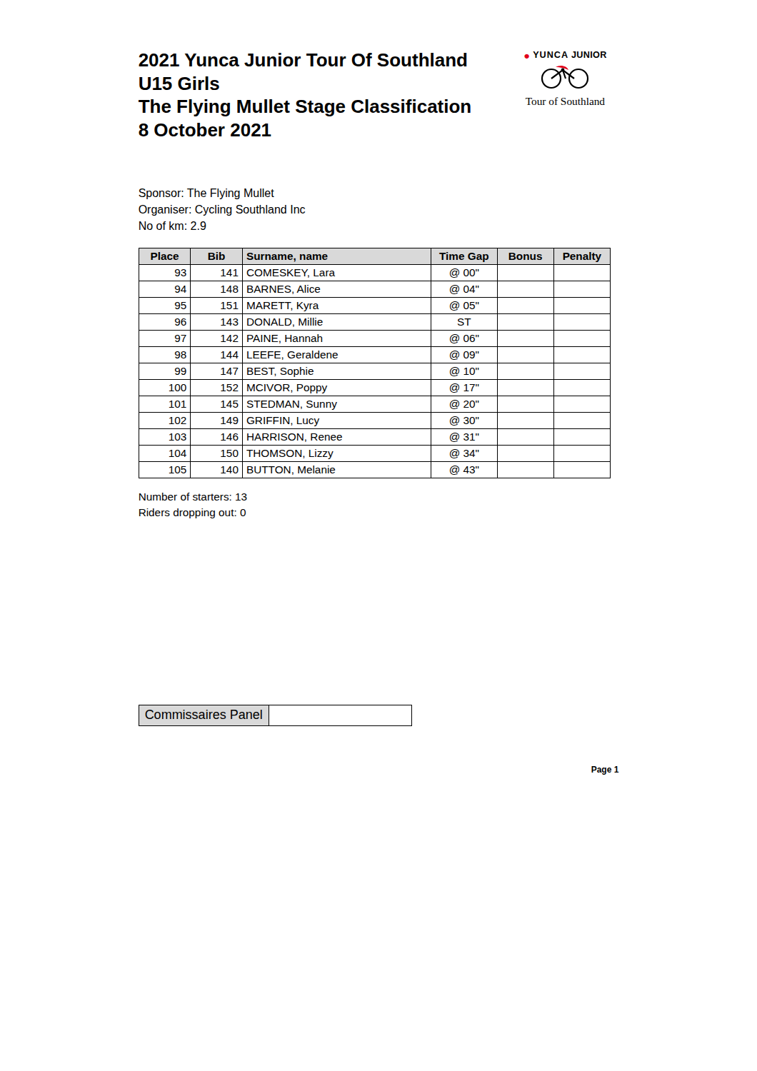2021 Yunca Junior Tour Of Southland U15 Girls
The Flying Mullet Stage Classification
8 October 2021
● YUNCA JUNIOR
Tour of Southland
Sponsor: The Flying Mullet
Organiser: Cycling Southland Inc
No of km: 2.9
| Place | Bib | Surname, name | Time Gap | Bonus | Penalty |
| --- | --- | --- | --- | --- | --- |
| 93 | 141 | COMESKEY, Lara | @ 00" | | |
| 94 | 148 | BARNES, Alice | @ 04" | | |
| 95 | 151 | MARETT, Kyra | @ 05" | | |
| 96 | 143 | DONALD, Millie | ST | | |
| 97 | 142 | PAINE, Hannah | @ 06" | | |
| 98 | 144 | LEEFE, Geraldene | @ 09" | | |
| 99 | 147 | BEST, Sophie | @ 10" | | |
| 100 | 152 | MCIVOR, Poppy | @ 17" | | |
| 101 | 145 | STEDMAN, Sunny | @ 20" | | |
| 102 | 149 | GRIFFIN, Lucy | @ 30" | | |
| 103 | 146 | HARRISON, Renee | @ 31" | | |
| 104 | 150 | THOMSON, Lizzy | @ 34" | | |
| 105 | 140 | BUTTON, Melanie | @ 43" | | |
Number of starters: 13
Riders dropping out: 0
Commissaires Panel
Page 1